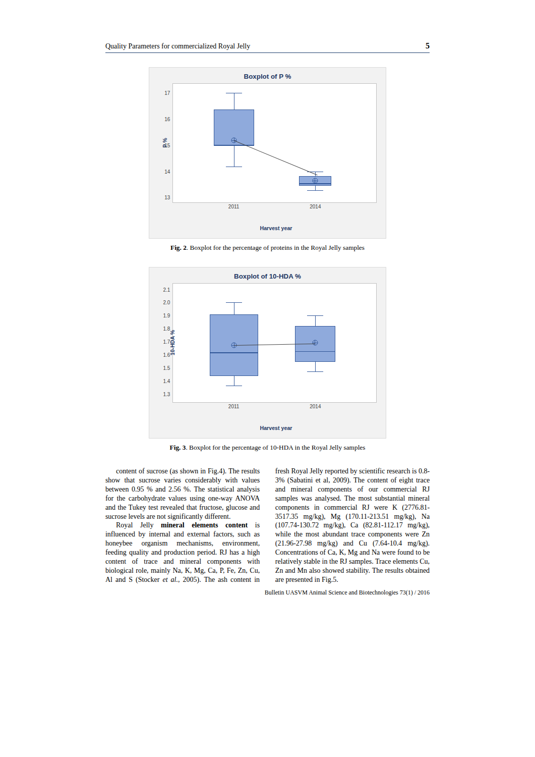Quality Parameters for commercialized Royal Jelly
5
Boxplot of P %
P %
17 16 15 14 13
2011 2014
Harvest year
Fig. 2. Boxplot for the percentage of proteins in the Royal Jelly samples
Boxplot of 10-HDA %
10-HDA %
2.1 2.0 1.9 1.8 1.7 1.6 1.5 1.4 1.3
2011 2014
Harvest year
Fig. 3. Boxplot for the percentage of 10-HDA in the Royal Jelly samples
content of sucrose (as shown in Fig.4). The results show that sucrose varies considerably with values between 0.95 % and 2.56 %. The statistical analysis for the carbohydrate values using one-way ANOVA and the Tukey test revealed that fructose, glucose and sucrose levels are not significantly different.
Royal Jelly mineral elements content is influenced by internal and external factors, such as honeybee organism mechanisms, environment, feeding quality and production period. RJ has a high content of trace and mineral components with biological role, mainly Na, K, Mg, Ca, P, Fe, Zn, Cu, Al and S (Stocker et al., 2005). The ash content in fresh Royal Jelly reported by scientific research is 0.8-3% (Sabatini et al, 2009). The content of eight trace and mineral components of our commercial RJ samples was analysed. The most substantial mineral components in commercial RJ were K (2776.81-3517.35 mg/kg), Mg (170.11-213.51 mg/kg), Na (107.74-130.72 mg/kg), Ca (82.81-112.17 mg/kg), while the most abundant trace components were Zn (21.96-27.98 mg/kg) and Cu (7.64-10.4 mg/kg). Concentrations of Ca, K, Mg and Na were found to be relatively stable in the RJ samples. Trace elements Cu, Zn and Mn also showed stability. The results obtained are presented in Fig.5.
Bulletin UASVM Animal Science and Biotechnologies 73(1) / 2016